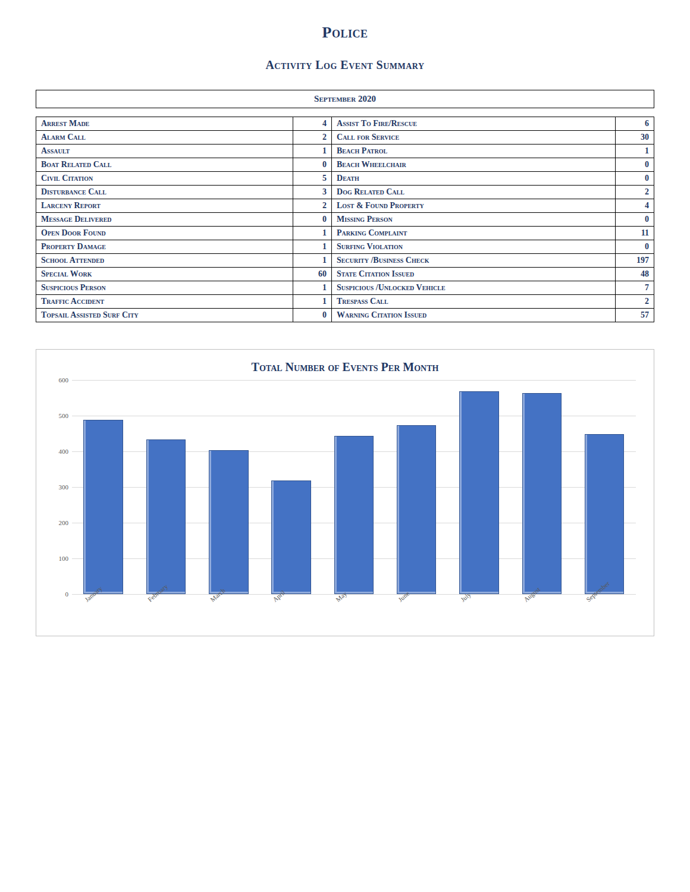Police
Activity Log Event Summary
September 2020
| Arrest Made | 4 | Assist To Fire/Rescue | 6 |
| Alarm Call | 2 | Call for Service | 30 |
| Assault | 1 | Beach Patrol | 1 |
| Boat Related Call | 0 | Beach Wheelchair | 0 |
| Civil Citation | 5 | Death | 0 |
| Disturbance Call | 3 | Dog Related Call | 2 |
| Larceny Report | 2 | Lost & Found Property | 4 |
| Message Delivered | 0 | Missing Person | 0 |
| Open Door Found | 1 | Parking Complaint | 11 |
| Property Damage | 1 | Surfing Violation | 0 |
| School Attended | 1 | Security /Business Check | 197 |
| Special Work | 60 | State Citation Issued | 48 |
| Suspicious Person | 1 | Suspicious /Unlocked Vehicle | 7 |
| Traffic Accident | 1 | Trespass Call | 2 |
| Topsail Assisted Surf City | 0 | Warning Citation Issued | 57 |
Total Number of Events Per Month
600
500
400
300
200
100
0
January
February
March
April
May
June
July
August
September